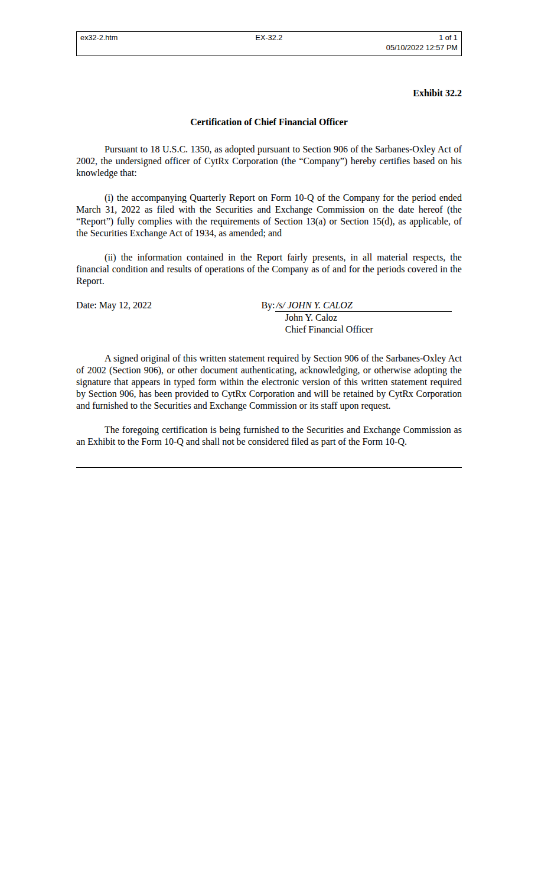| ex32-2.htm | EX-32.2 | 1 of 1 |
| | | 05/10/2022 12:57 PM |
Exhibit 32.2
Certification of Chief Financial Officer
Pursuant to 18 U.S.C. 1350, as adopted pursuant to Section 906 of the Sarbanes-Oxley Act of 2002, the undersigned officer of CytRx Corporation (the “Company”) hereby certifies based on his knowledge that:
(i) the accompanying Quarterly Report on Form 10-Q of the Company for the period ended March 31, 2022 as filed with the Securities and Exchange Commission on the date hereof (the “Report”) fully complies with the requirements of Section 13(a) or Section 15(d), as applicable, of the Securities Exchange Act of 1934, as amended; and
(ii) the information contained in the Report fairly presents, in all material respects, the financial condition and results of operations of the Company as of and for the periods covered in the Report.
| Date: May 12, 2022 | By: /s/ JOHN Y. CALOZ |
| | John Y. Caloz |
| | Chief Financial Officer |
A signed original of this written statement required by Section 906 of the Sarbanes-Oxley Act of 2002 (Section 906), or other document authenticating, acknowledging, or otherwise adopting the signature that appears in typed form within the electronic version of this written statement required by Section 906, has been provided to CytRx Corporation and will be retained by CytRx Corporation and furnished to the Securities and Exchange Commission or its staff upon request.
The foregoing certification is being furnished to the Securities and Exchange Commission as an Exhibit to the Form 10-Q and shall not be considered filed as part of the Form 10-Q.